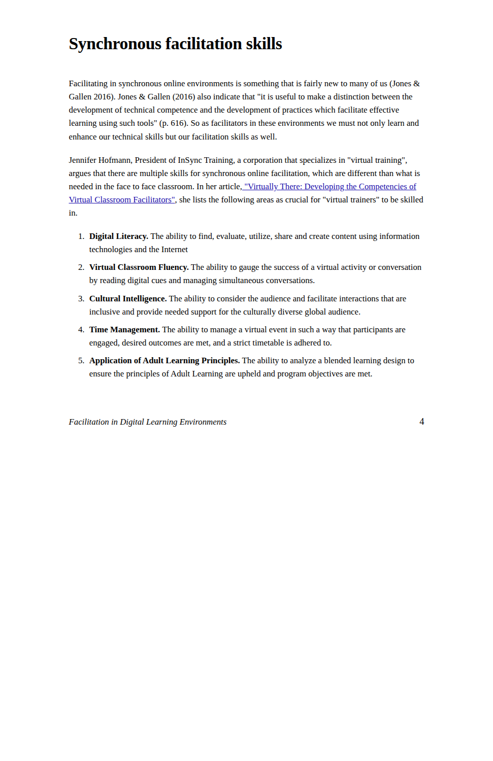Synchronous facilitation skills
Facilitating in synchronous online environments is something that is fairly new to many of us (Jones & Gallen 2016). Jones & Gallen (2016) also indicate that "it is useful to make a distinction between the development of technical competence and the development of practices which facilitate effective learning using such tools" (p. 616). So as facilitators in these environments we must not only learn and enhance our technical skills but our facilitation skills as well.
Jennifer Hofmann, President of InSync Training, a corporation that specializes in "virtual training", argues that there are multiple skills for synchronous online facilitation, which are different than what is needed in the face to face classroom. In her article, "Virtually There: Developing the Competencies of Virtual Classroom Facilitators", she lists the following areas as crucial for "virtual trainers" to be skilled in.
Digital Literacy. The ability to find, evaluate, utilize, share and create content using information technologies and the Internet
Virtual Classroom Fluency. The ability to gauge the success of a virtual activity or conversation by reading digital cues and managing simultaneous conversations.
Cultural Intelligence. The ability to consider the audience and facilitate interactions that are inclusive and provide needed support for the culturally diverse global audience.
Time Management. The ability to manage a virtual event in such a way that participants are engaged, desired outcomes are met, and a strict timetable is adhered to.
Application of Adult Learning Principles. The ability to analyze a blended learning design to ensure the principles of Adult Learning are upheld and program objectives are met.
Facilitation in Digital Learning Environments 4